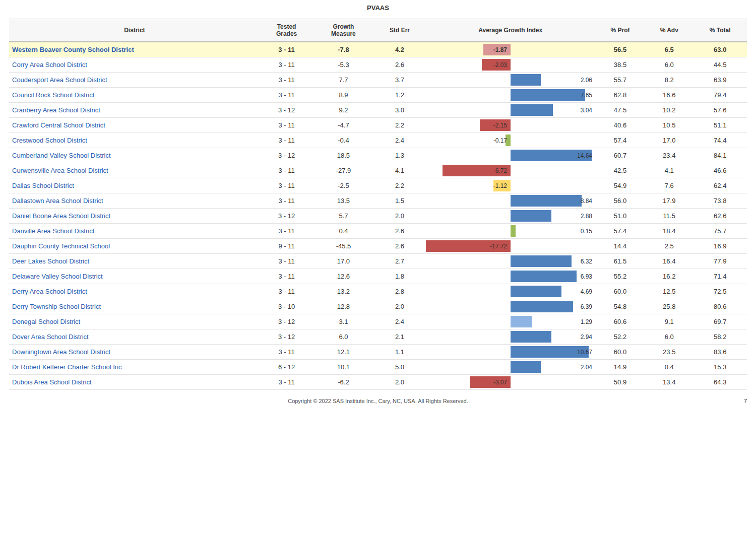PVAAS
| District | Tested Grades | Growth Measure | Std Err | Average Growth Index | % Prof | % Adv | % Total |
| --- | --- | --- | --- | --- | --- | --- | --- |
| Western Beaver County School District | 3 - 11 | -7.8 | 4.2 | -1.87 | 56.5 | 6.5 | 63.0 |
| Corry Area School District | 3 - 11 | -5.3 | 2.6 | -2.03 | 38.5 | 6.0 | 44.5 |
| Coudersport Area School District | 3 - 11 | 7.7 | 3.7 | 2.06 | 55.7 | 8.2 | 63.9 |
| Council Rock School District | 3 - 11 | 8.9 | 1.2 | 7.65 | 62.8 | 16.6 | 79.4 |
| Cranberry Area School District | 3 - 12 | 9.2 | 3.0 | 3.04 | 47.5 | 10.2 | 57.6 |
| Crawford Central School District | 3 - 11 | -4.7 | 2.2 | -2.15 | 40.6 | 10.5 | 51.1 |
| Crestwood School District | 3 - 11 | -0.4 | 2.4 | -0.17 | 57.4 | 17.0 | 74.4 |
| Cumberland Valley School District | 3 - 12 | 18.5 | 1.3 | 14.64 | 60.7 | 23.4 | 84.1 |
| Curwensville Area School District | 3 - 11 | -27.9 | 4.1 | -6.72 | 42.5 | 4.1 | 46.6 |
| Dallas School District | 3 - 11 | -2.5 | 2.2 | -1.12 | 54.9 | 7.6 | 62.4 |
| Dallastown Area School District | 3 - 11 | 13.5 | 1.5 | 8.84 | 56.0 | 17.9 | 73.8 |
| Daniel Boone Area School District | 3 - 12 | 5.7 | 2.0 | 2.88 | 51.0 | 11.5 | 62.6 |
| Danville Area School District | 3 - 11 | 0.4 | 2.6 | 0.15 | 57.4 | 18.4 | 75.7 |
| Dauphin County Technical School | 9 - 11 | -45.5 | 2.6 | -17.72 | 14.4 | 2.5 | 16.9 |
| Deer Lakes School District | 3 - 11 | 17.0 | 2.7 | 6.32 | 61.5 | 16.4 | 77.9 |
| Delaware Valley School District | 3 - 11 | 12.6 | 1.8 | 6.93 | 55.2 | 16.2 | 71.4 |
| Derry Area School District | 3 - 11 | 13.2 | 2.8 | 4.69 | 60.0 | 12.5 | 72.5 |
| Derry Township School District | 3 - 10 | 12.8 | 2.0 | 6.39 | 54.8 | 25.8 | 80.6 |
| Donegal School District | 3 - 12 | 3.1 | 2.4 | 1.29 | 60.6 | 9.1 | 69.7 |
| Dover Area School District | 3 - 12 | 6.0 | 2.1 | 2.94 | 52.2 | 6.0 | 58.2 |
| Downingtown Area School District | 3 - 11 | 12.1 | 1.1 | 10.67 | 60.0 | 23.5 | 83.6 |
| Dr Robert Ketterer Charter School Inc | 6 - 12 | 10.1 | 5.0 | 2.04 | 14.9 | 0.4 | 15.3 |
| Dubois Area School District | 3 - 11 | -6.2 | 2.0 | -3.07 | 50.9 | 13.4 | 64.3 |
Copyright © 2022 SAS Institute Inc., Cary, NC, USA. All Rights Reserved. 7